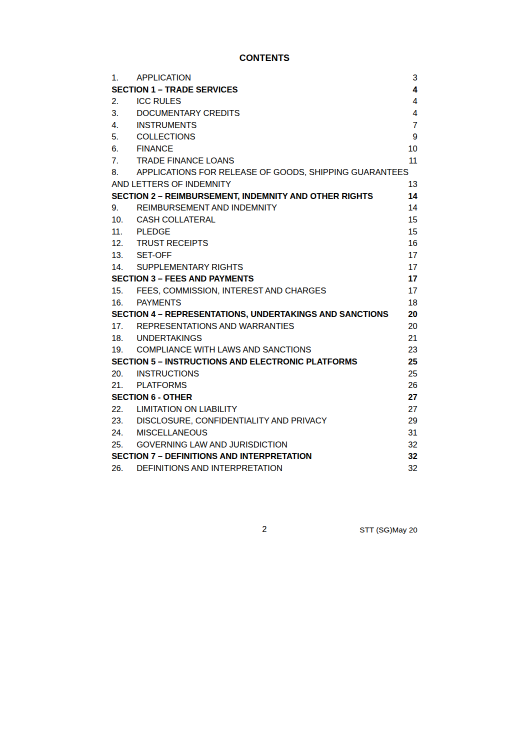CONTENTS
| 1. | APPLICATION | 3 |
| SECTION 1 – TRADE SERVICES | 4 |
| 2. | ICC RULES | 4 |
| 3. | DOCUMENTARY CREDITS | 4 |
| 4. | INSTRUMENTS | 7 |
| 5. | COLLECTIONS | 9 |
| 6. | FINANCE | 10 |
| 7. | TRADE FINANCE LOANS | 11 |
| 8. | APPLICATIONS FOR RELEASE OF GOODS, SHIPPING GUARANTEES |
| AND LETTERS OF INDEMNITY | 13 |
| SECTION 2 – REIMBURSEMENT, INDEMNITY AND OTHER RIGHTS | 14 |
| 9. | REIMBURSEMENT AND INDEMNITY | 14 |
| 10. | CASH COLLATERAL | 15 |
| 11. | PLEDGE | 15 |
| 12. | TRUST RECEIPTS | 16 |
| 13. | SET-OFF | 17 |
| 14. | SUPPLEMENTARY RIGHTS | 17 |
| SECTION 3 – FEES AND PAYMENTS | 17 |
| 15. | FEES, COMMISSION, INTEREST AND CHARGES | 17 |
| 16. | PAYMENTS | 18 |
| SECTION 4 – REPRESENTATIONS, UNDERTAKINGS AND SANCTIONS | 20 |
| 17. | REPRESENTATIONS AND WARRANTIES | 20 |
| 18. | UNDERTAKINGS | 21 |
| 19. | COMPLIANCE WITH LAWS AND SANCTIONS | 23 |
| SECTION 5 – INSTRUCTIONS AND ELECTRONIC PLATFORMS | 25 |
| 20. | INSTRUCTIONS | 25 |
| 21. | PLATFORMS | 26 |
| SECTION 6 - OTHER | 27 |
| 22. | LIMITATION ON LIABILITY | 27 |
| 23. | DISCLOSURE, CONFIDENTIALITY AND PRIVACY | 29 |
| 24. | MISCELLANEOUS | 31 |
| 25. | GOVERNING LAW AND JURISDICTION | 32 |
| SECTION 7 – DEFINITIONS AND INTERPRETATION | 32 |
| 26. | DEFINITIONS AND INTERPRETATION | 32 |
2 STT (SG)May 20